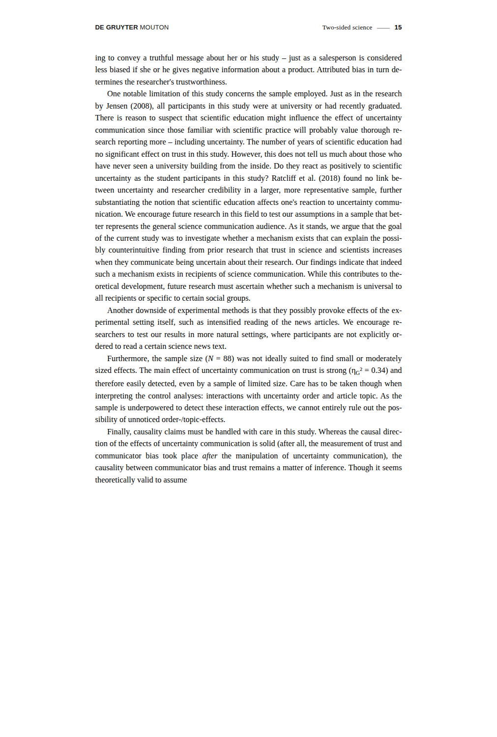DE GRUYTER MOUTON Two-sided science —— 15
ing to convey a truthful message about her or his study – just as a salesperson is considered less biased if she or he gives negative information about a product. Attributed bias in turn determines the researcher's trustworthiness.
One notable limitation of this study concerns the sample employed. Just as in the research by Jensen (2008), all participants in this study were at university or had recently graduated. There is reason to suspect that scientific education might influence the effect of uncertainty communication since those familiar with scientific practice will probably value thorough research reporting more – including uncertainty. The number of years of scientific education had no significant effect on trust in this study. However, this does not tell us much about those who have never seen a university building from the inside. Do they react as positively to scientific uncertainty as the student participants in this study? Ratcliff et al. (2018) found no link between uncertainty and researcher credibility in a larger, more representative sample, further substantiating the notion that scientific education affects one's reaction to uncertainty communication. We encourage future research in this field to test our assumptions in a sample that better represents the general science communication audience. As it stands, we argue that the goal of the current study was to investigate whether a mechanism exists that can explain the possibly counterintuitive finding from prior research that trust in science and scientists increases when they communicate being uncertain about their research. Our findings indicate that indeed such a mechanism exists in recipients of science communication. While this contributes to theoretical development, future research must ascertain whether such a mechanism is universal to all recipients or specific to certain social groups.
Another downside of experimental methods is that they possibly provoke effects of the experimental setting itself, such as intensified reading of the news articles. We encourage researchers to test our results in more natural settings, where participants are not explicitly ordered to read a certain science news text.
Furthermore, the sample size (N = 88) was not ideally suited to find small or moderately sized effects. The main effect of uncertainty communication on trust is strong (ηG² = 0.34) and therefore easily detected, even by a sample of limited size. Care has to be taken though when interpreting the control analyses: interactions with uncertainty order and article topic. As the sample is underpowered to detect these interaction effects, we cannot entirely rule out the possibility of unnoticed order-/topic-effects.
Finally, causality claims must be handled with care in this study. Whereas the causal direction of the effects of uncertainty communication is solid (after all, the measurement of trust and communicator bias took place after the manipulation of uncertainty communication), the causality between communicator bias and trust remains a matter of inference. Though it seems theoretically valid to assume